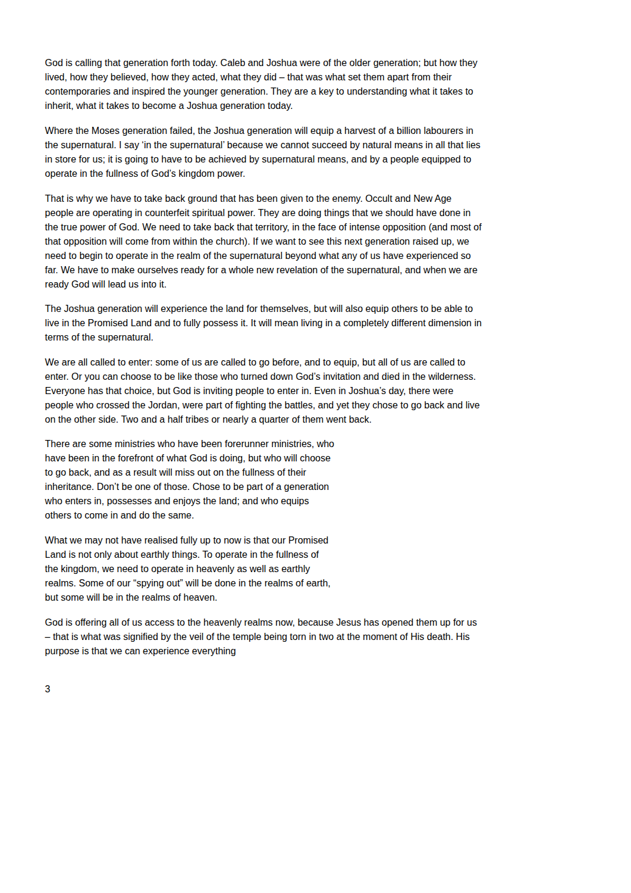God is calling that generation forth today. Caleb and Joshua were of the older generation; but how they lived, how they believed, how they acted, what they did – that was what set them apart from their contemporaries and inspired the younger generation. They are a key to understanding what it takes to inherit, what it takes to become a Joshua generation today.
Where the Moses generation failed, the Joshua generation will equip a harvest of a billion labourers in the supernatural. I say ‘in the supernatural’ because we cannot succeed by natural means in all that lies in store for us; it is going to have to be achieved by supernatural means, and by a people equipped to operate in the fullness of God’s kingdom power.
That is why we have to take back ground that has been given to the enemy. Occult and New Age people are operating in counterfeit spiritual power. They are doing things that we should have done in the true power of God. We need to take back that territory, in the face of intense opposition (and most of that opposition will come from within the church). If we want to see this next generation raised up, we need to begin to operate in the realm of the supernatural beyond what any of us have experienced so far. We have to make ourselves ready for a whole new revelation of the supernatural, and when we are ready God will lead us into it.
The Joshua generation will experience the land for themselves, but will also equip others to be able to live in the Promised Land and to fully possess it. It will mean living in a completely different dimension in terms of the supernatural.
We are all called to enter: some of us are called to go before, and to equip, but all of us are called to enter. Or you can choose to be like those who turned down God’s invitation and died in the wilderness. Everyone has that choice, but God is inviting people to enter in. Even in Joshua’s day, there were people who crossed the Jordan, were part of fighting the battles, and yet they chose to go back and live on the other side. Two and a half tribes or nearly a quarter of them went back.
There are some ministries who have been forerunner ministries, who have been in the forefront of what God is doing, but who will choose to go back, and as a result will miss out on the fullness of their inheritance. Don’t be one of those. Chose to be part of a generation who enters in, possesses and enjoys the land; and who equips others to come in and do the same.
What we may not have realised fully up to now is that our Promised Land is not only about earthly things. To operate in the fullness of the kingdom, we need to operate in heavenly as well as earthly realms. Some of our “spying out” will be done in the realms of earth, but some will be in the realms of heaven.
God is offering all of us access to the heavenly realms now, because Jesus has opened them up for us – that is what was signified by the veil of the temple being torn in two at the moment of His death. His purpose is that we can experience everything
3